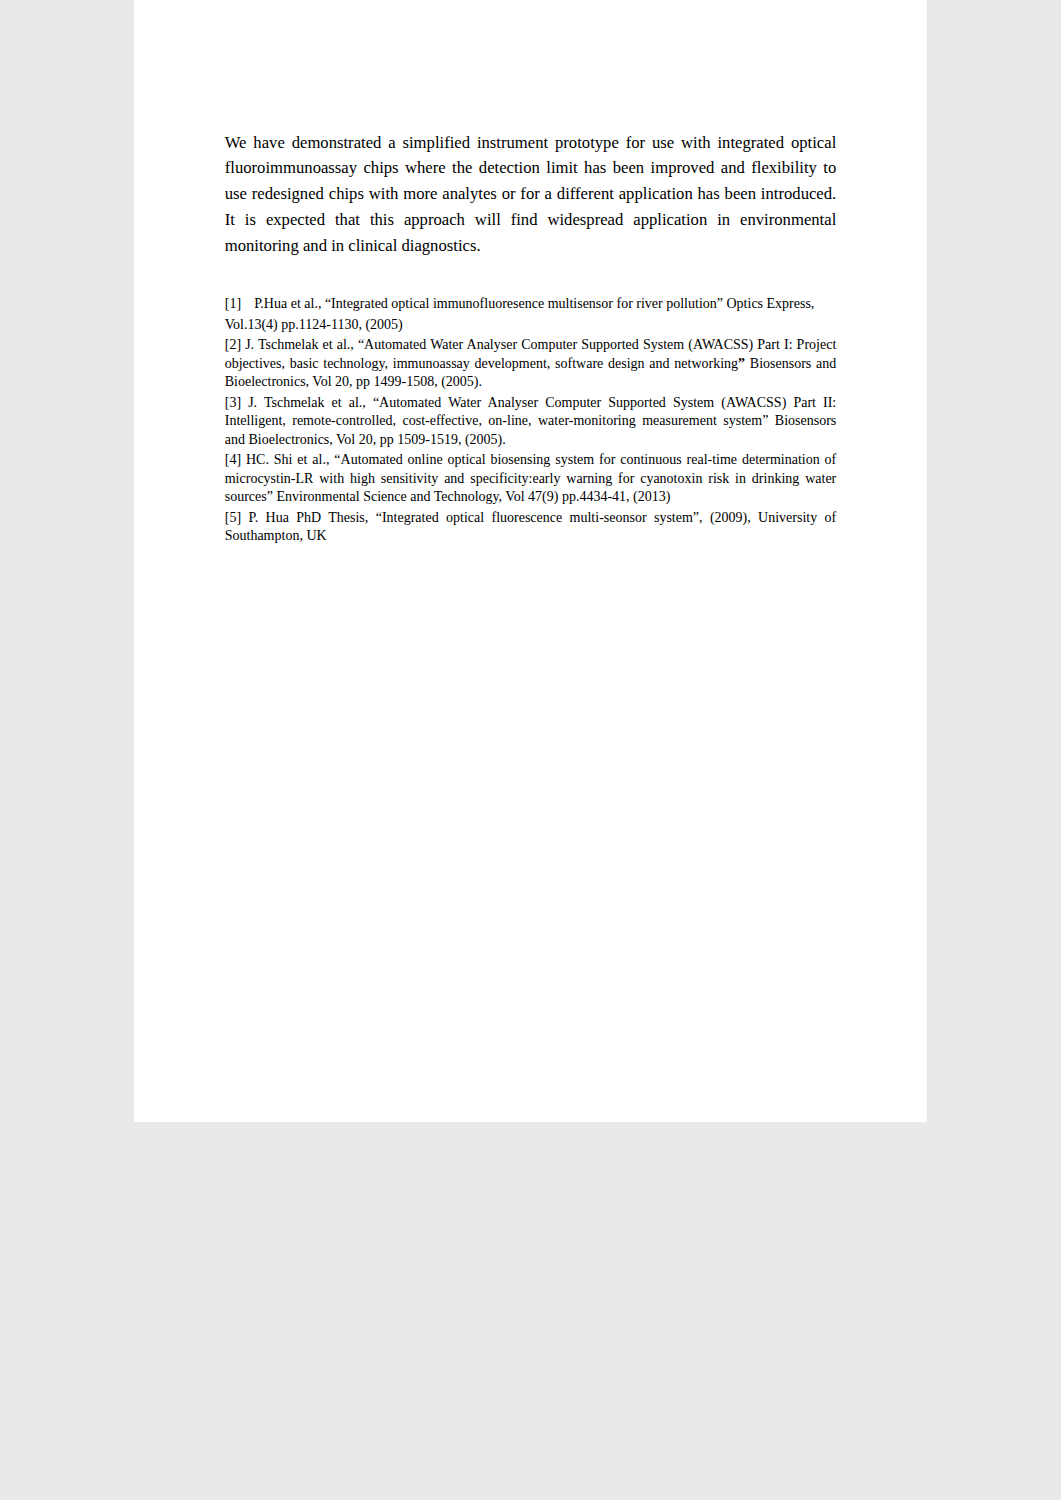We have demonstrated a simplified instrument prototype for use with integrated optical fluoroimmunoassay chips where the detection limit has been improved and flexibility to use redesigned chips with more analytes or for a different application has been introduced. It is expected that this approach will find widespread application in environmental monitoring and in clinical diagnostics.
[1] P.Hua et al., “Integrated optical immunofluoresence multisensor for river pollution” Optics Express,
Vol.13(4) pp.1124-1130, (2005)
[2] J. Tschmelak et al., “Automated Water Analyser Computer Supported System (AWACSS) Part I: Project objectives, basic technology, immunoassay development, software design and networking” Biosensors and Bioelectronics, Vol 20, pp 1499-1508, (2005).
[3] J. Tschmelak et al., “Automated Water Analyser Computer Supported System (AWACSS) Part II: Intelligent, remote-controlled, cost-effective, on-line, water-monitoring measurement system” Biosensors and Bioelectronics, Vol 20, pp 1509-1519, (2005).
[4] HC. Shi et al., “Automated online optical biosensing system for continuous real-time determination of microcystin-LR with high sensitivity and specificity:early warning for cyanotoxin risk in drinking water sources” Environmental Science and Technology, Vol 47(9) pp.4434-41, (2013)
[5] P. Hua PhD Thesis, “Integrated optical fluorescence multi-seonsor system”, (2009), University of Southampton, UK